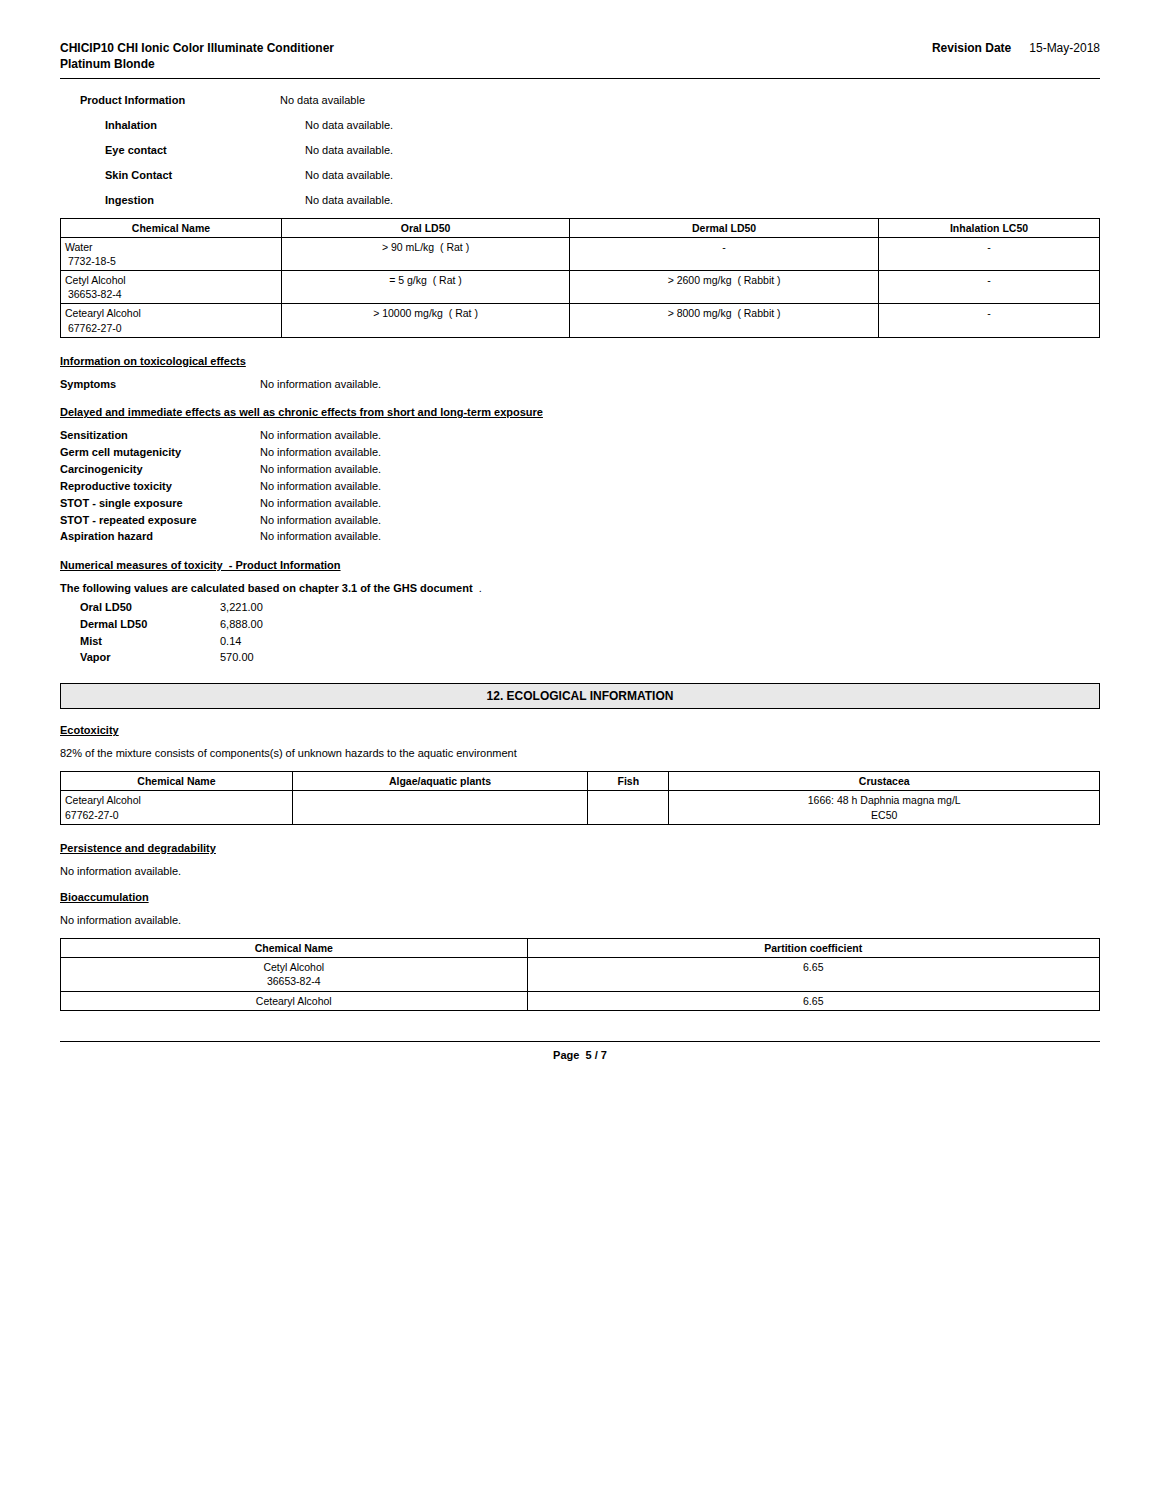CHICIP10 CHI Ionic Color Illuminate Conditioner
Platinum Blonde
Revision Date15-May-2018
Product Information
No data available
Inhalation
No data available.
Eye contact
No data available.
Skin Contact
No data available.
Ingestion
No data available.
| Chemical Name | Oral LD50 | Dermal LD50 | Inhalation LC50 |
| --- | --- | --- | --- |
| Water 7732-18-5 | > 90 mL/kg ( Rat ) | - | - |
| Cetyl Alcohol 36653-82-4 | = 5 g/kg ( Rat ) | > 2600 mg/kg ( Rabbit ) | - |
| Cetearyl Alcohol 67762-27-0 | > 10000 mg/kg ( Rat ) | > 8000 mg/kg ( Rabbit ) | - |
Information on toxicological effects
Symptoms
No information available.
Delayed and immediate effects as well as chronic effects from short and long-term exposure
Sensitization
No information available.
Germ cell mutagenicity
No information available.
Carcinogenicity
No information available.
Reproductive toxicity
No information available.
STOT - single exposure
No information available.
STOT - repeated exposure
No information available.
Aspiration hazard
No information available.
Numerical measures of toxicity - Product Information
The following values are calculated based on chapter 3.1 of the GHS document .
Oral LD50
3,221.00
Dermal LD50
6,888.00
Mist
0.14
Vapor
570.00
12. ECOLOGICAL INFORMATION
Ecotoxicity
82% of the mixture consists of components(s) of unknown hazards to the aquatic environment
| Chemical Name | Algae/aquatic plants | Fish | Crustacea |
| --- | --- | --- | --- |
| Cetearyl Alcohol 67762-27-0 | | | 1666: 48 h Daphnia magna mg/L EC50 |
Persistence and degradability
No information available.
Bioaccumulation
No information available.
| Chemical Name | Partition coefficient |
| --- | --- |
| Cetyl Alcohol 36653-82-4 | 6.65 |
| Cetearyl Alcohol | 6.65 |
Page 5 / 7